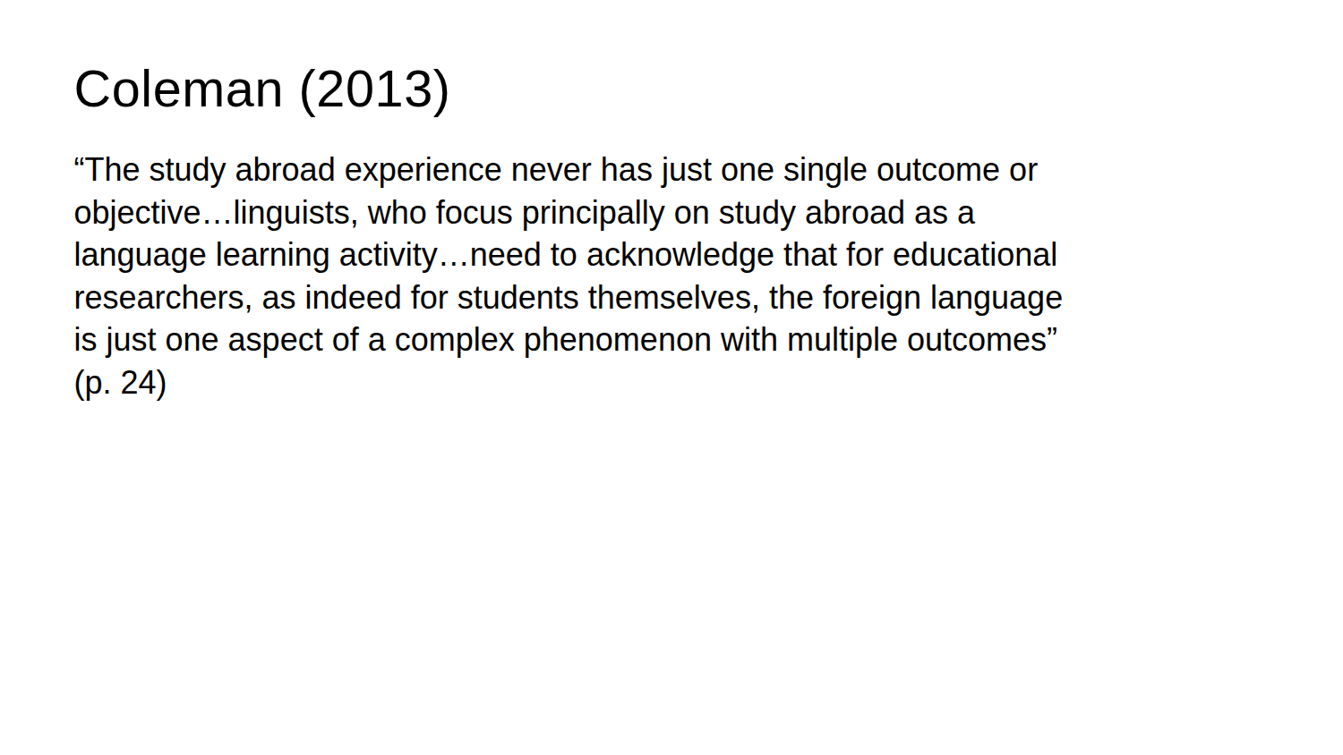Coleman (2013)
“The study abroad experience never has just one single outcome or objective…linguists, who focus principally on study abroad as a language learning activity…need to acknowledge that for educational researchers, as indeed for students themselves, the foreign language is just one aspect of a complex phenomenon with multiple outcomes” (p. 24)